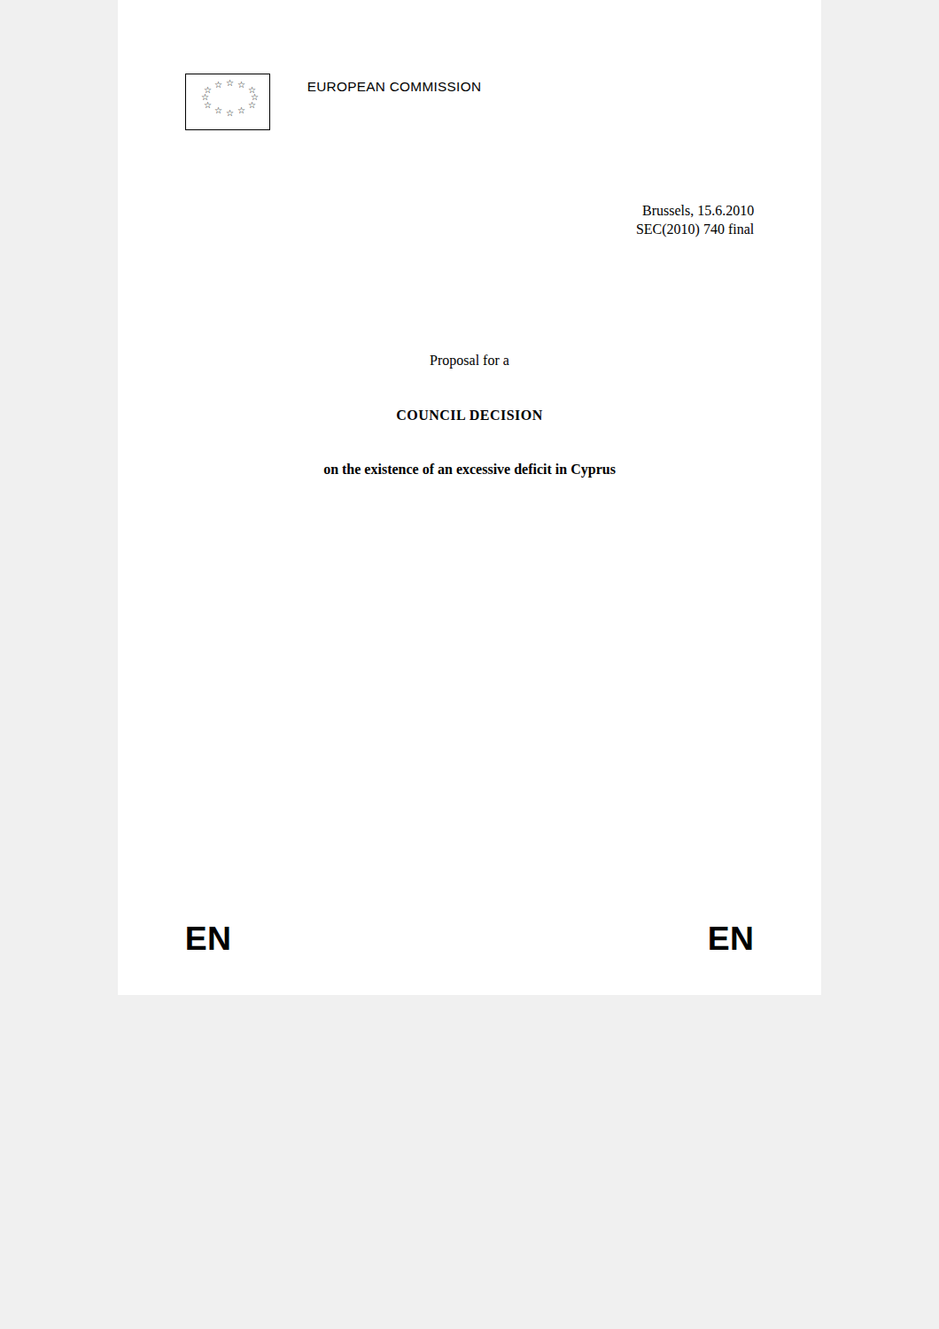☆ ☆ ☆ ☆ ☆ ☆ ☆ ☆ ☆ ☆ ☆ ☆
EUROPEAN COMMISSION
Brussels, 15.6.2010
SEC(2010) 740 final
Proposal for a
COUNCIL DECISION
on the existence of an excessive deficit in Cyprus
EN EN